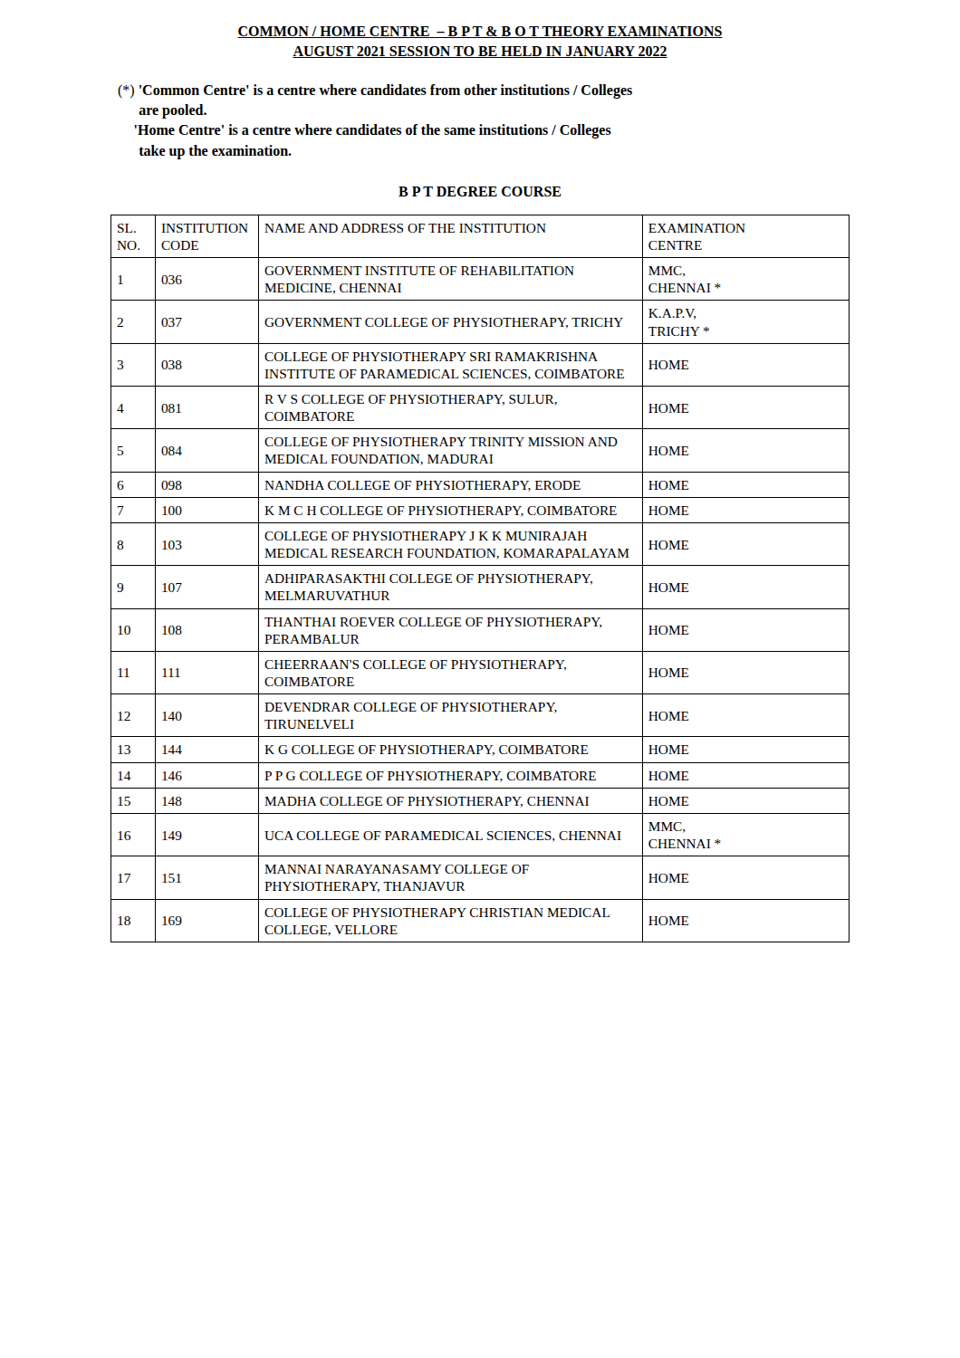COMMON / HOME CENTRE – B P T & B O T THEORY EXAMINATIONS
AUGUST 2021 SESSION TO BE HELD IN JANUARY 2022
(*) 'Common Centre' is a centre where candidates from other institutions / Colleges
are pooled.
'Home Centre' is a centre where candidates of the same institutions / Colleges
take up the examination.
B P T DEGREE COURSE
| SL. NO. | INSTITUTION CODE | NAME AND ADDRESS OF THE INSTITUTION | EXAMINATION CENTRE |
| --- | --- | --- | --- |
| 1 | 036 | GOVERNMENT INSTITUTE OF REHABILITATION MEDICINE, CHENNAI | MMC, CHENNAI * |
| 2 | 037 | GOVERNMENT COLLEGE OF PHYSIOTHERAPY, TRICHY | K.A.P.V, TRICHY * |
| 3 | 038 | COLLEGE OF PHYSIOTHERAPY SRI RAMAKRISHNA INSTITUTE OF PARAMEDICAL SCIENCES, COIMBATORE | HOME |
| 4 | 081 | R V S COLLEGE OF PHYSIOTHERAPY, SULUR, COIMBATORE | HOME |
| 5 | 084 | COLLEGE OF PHYSIOTHERAPY TRINITY MISSION AND MEDICAL FOUNDATION, MADURAI | HOME |
| 6 | 098 | NANDHA COLLEGE OF PHYSIOTHERAPY, ERODE | HOME |
| 7 | 100 | K M C H COLLEGE OF PHYSIOTHERAPY, COIMBATORE | HOME |
| 8 | 103 | COLLEGE OF PHYSIOTHERAPY J K K MUNIRAJAH MEDICAL RESEARCH FOUNDATION, KOMARAPALAYAM | HOME |
| 9 | 107 | ADHIPARASAKTHI COLLEGE OF PHYSIOTHERAPY, MELMARUVATHUR | HOME |
| 10 | 108 | THANTHAI ROEVER COLLEGE OF PHYSIOTHERAPY, PERAMBALUR | HOME |
| 11 | 111 | CHEERRAAN'S COLLEGE OF PHYSIOTHERAPY, COIMBATORE | HOME |
| 12 | 140 | DEVENDRAR COLLEGE OF PHYSIOTHERAPY, TIRUNELVELI | HOME |
| 13 | 144 | K G COLLEGE OF PHYSIOTHERAPY, COIMBATORE | HOME |
| 14 | 146 | P P G COLLEGE OF PHYSIOTHERAPY, COIMBATORE | HOME |
| 15 | 148 | MADHA COLLEGE OF PHYSIOTHERAPY, CHENNAI | HOME |
| 16 | 149 | UCA COLLEGE OF PARAMEDICAL SCIENCES, CHENNAI | MMC, CHENNAI * |
| 17 | 151 | MANNAI NARAYANASAMY COLLEGE OF PHYSIOTHERAPY, THANJAVUR | HOME |
| 18 | 169 | COLLEGE OF PHYSIOTHERAPY CHRISTIAN MEDICAL COLLEGE, VELLORE | HOME |